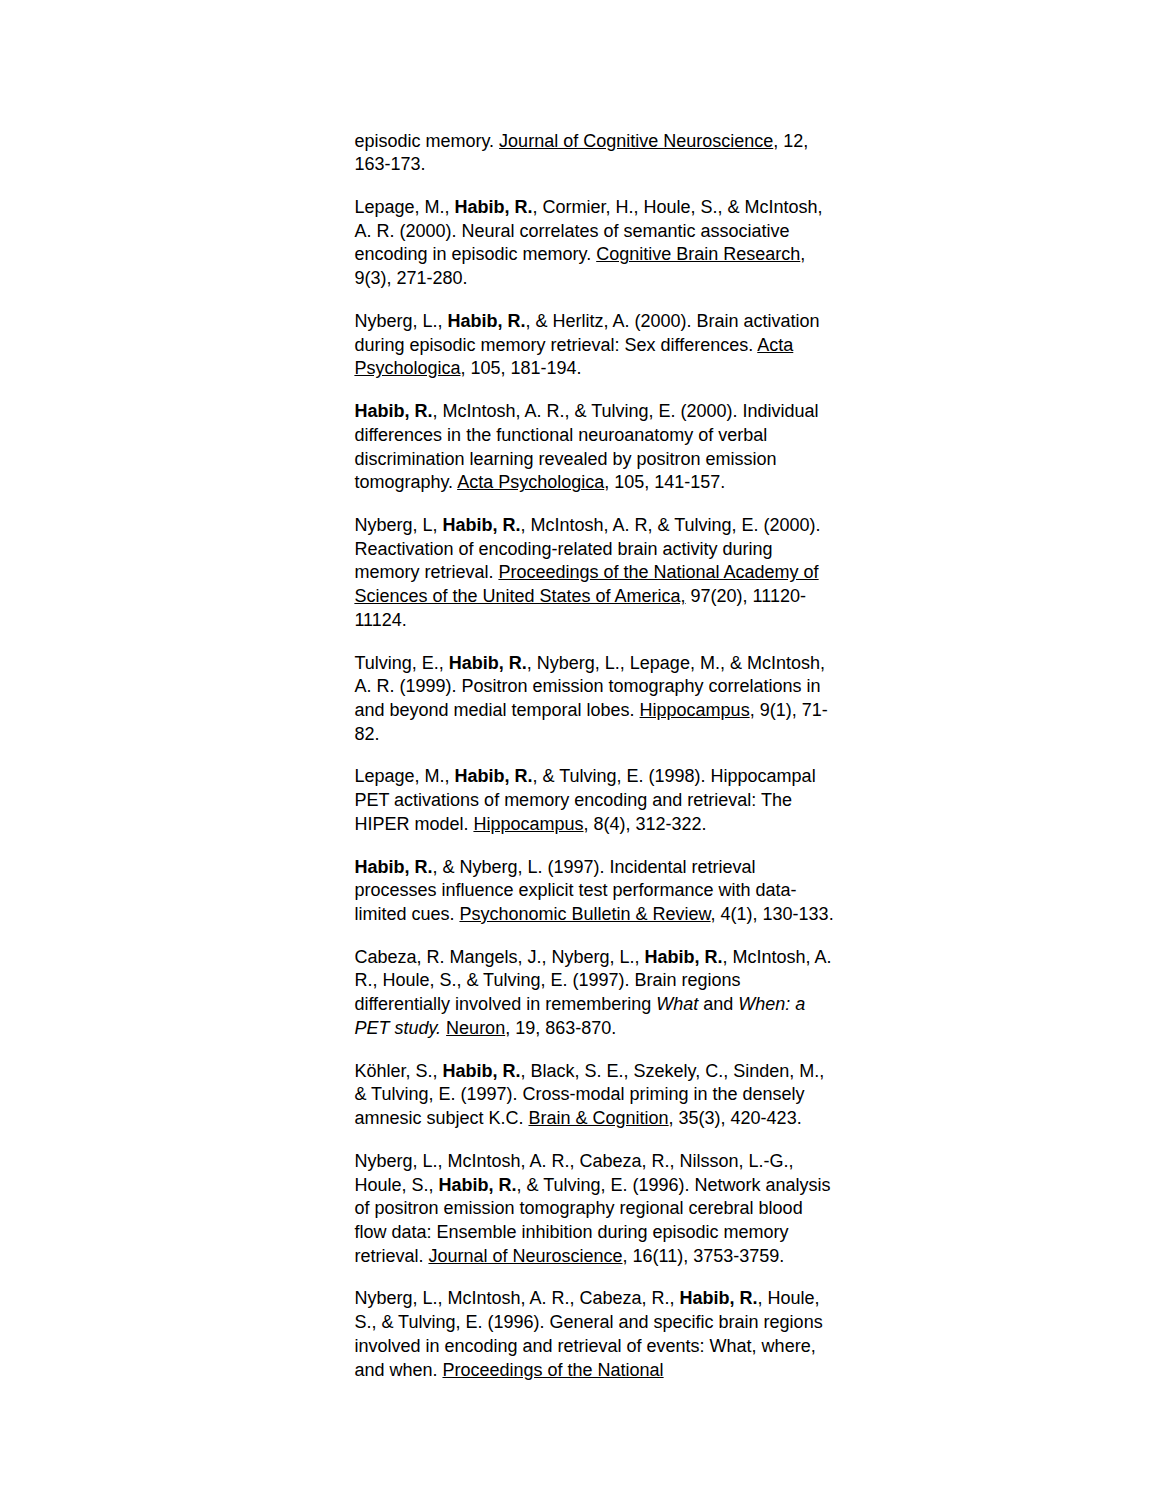episodic memory. Journal of Cognitive Neuroscience, 12, 163-173.
Lepage, M., Habib, R., Cormier, H., Houle, S., & McIntosh, A. R. (2000). Neural correlates of semantic associative encoding in episodic memory. Cognitive Brain Research, 9(3), 271-280.
Nyberg, L., Habib, R., & Herlitz, A. (2000). Brain activation during episodic memory retrieval: Sex differences. Acta Psychologica, 105, 181-194.
Habib, R., McIntosh, A. R., & Tulving, E. (2000). Individual differences in the functional neuroanatomy of verbal discrimination learning revealed by positron emission tomography. Acta Psychologica, 105, 141-157.
Nyberg, L, Habib, R., McIntosh, A. R, & Tulving, E. (2000). Reactivation of encoding-related brain activity during memory retrieval. Proceedings of the National Academy of Sciences of the United States of America, 97(20), 11120-11124.
Tulving, E., Habib, R., Nyberg, L., Lepage, M., & McIntosh, A. R. (1999). Positron emission tomography correlations in and beyond medial temporal lobes. Hippocampus, 9(1), 71-82.
Lepage, M., Habib, R., & Tulving, E. (1998). Hippocampal PET activations of memory encoding and retrieval: The HIPER model. Hippocampus, 8(4), 312-322.
Habib, R., & Nyberg, L. (1997). Incidental retrieval processes influence explicit test performance with data-limited cues. Psychonomic Bulletin & Review, 4(1), 130-133.
Cabeza, R. Mangels, J., Nyberg, L., Habib, R., McIntosh, A. R., Houle, S., & Tulving, E. (1997). Brain regions differentially involved in remembering What and When: a PET study. Neuron, 19, 863-870.
Köhler, S., Habib, R., Black, S. E., Szekely, C., Sinden, M., & Tulving, E. (1997). Cross-modal priming in the densely amnesic subject K.C. Brain & Cognition, 35(3), 420-423.
Nyberg, L., McIntosh, A. R., Cabeza, R., Nilsson, L.-G., Houle, S., Habib, R., & Tulving, E. (1996). Network analysis of positron emission tomography regional cerebral blood flow data: Ensemble inhibition during episodic memory retrieval. Journal of Neuroscience, 16(11), 3753-3759.
Nyberg, L., McIntosh, A. R., Cabeza, R., Habib, R., Houle, S., & Tulving, E. (1996). General and specific brain regions involved in encoding and retrieval of events: What, where, and when. Proceedings of the National